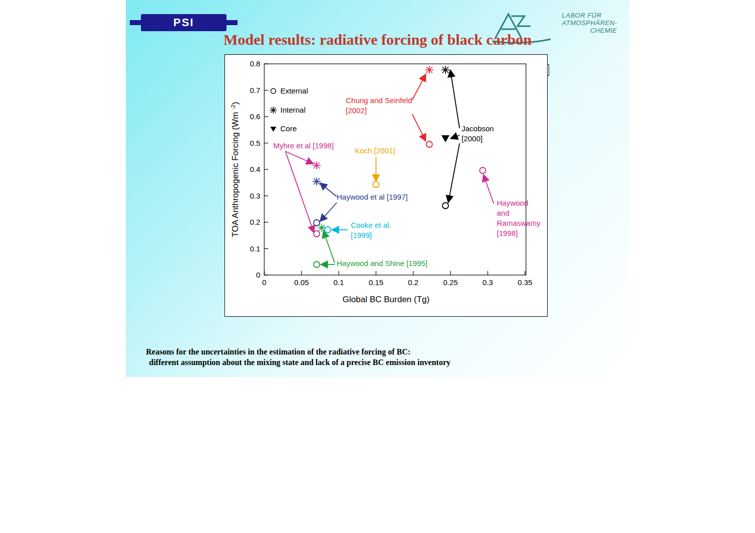PSI
LABOR FÜR ATMOSPHÄREN- CHEMIE
Model results: radiative forcing of black carbon
Chung and Seinfeld, JGR 2002
0.8 0.7 0.6 0.5 0.4 0.3 0.2 0.1 0 0 0.05 0.1 0.15 0.2 0.25 0.3 0.35 Global BC Burden (Tg) TOA Anthropogenic Forcing (Wm -2) External Internal Core Chung and Seinfeld [2002] Jacobson [2000] Myhre et al [1998] Koch [2001] Haywood et al [1997] Haywood and Ramaswamy [1998] Cooke et al. [1999] Haywood and Shine [1995]
Reasons for the uncertainties in the estimation of the radiative forcing of BC:
different assumption about the mixing state and lack of a precise BC emission inventory